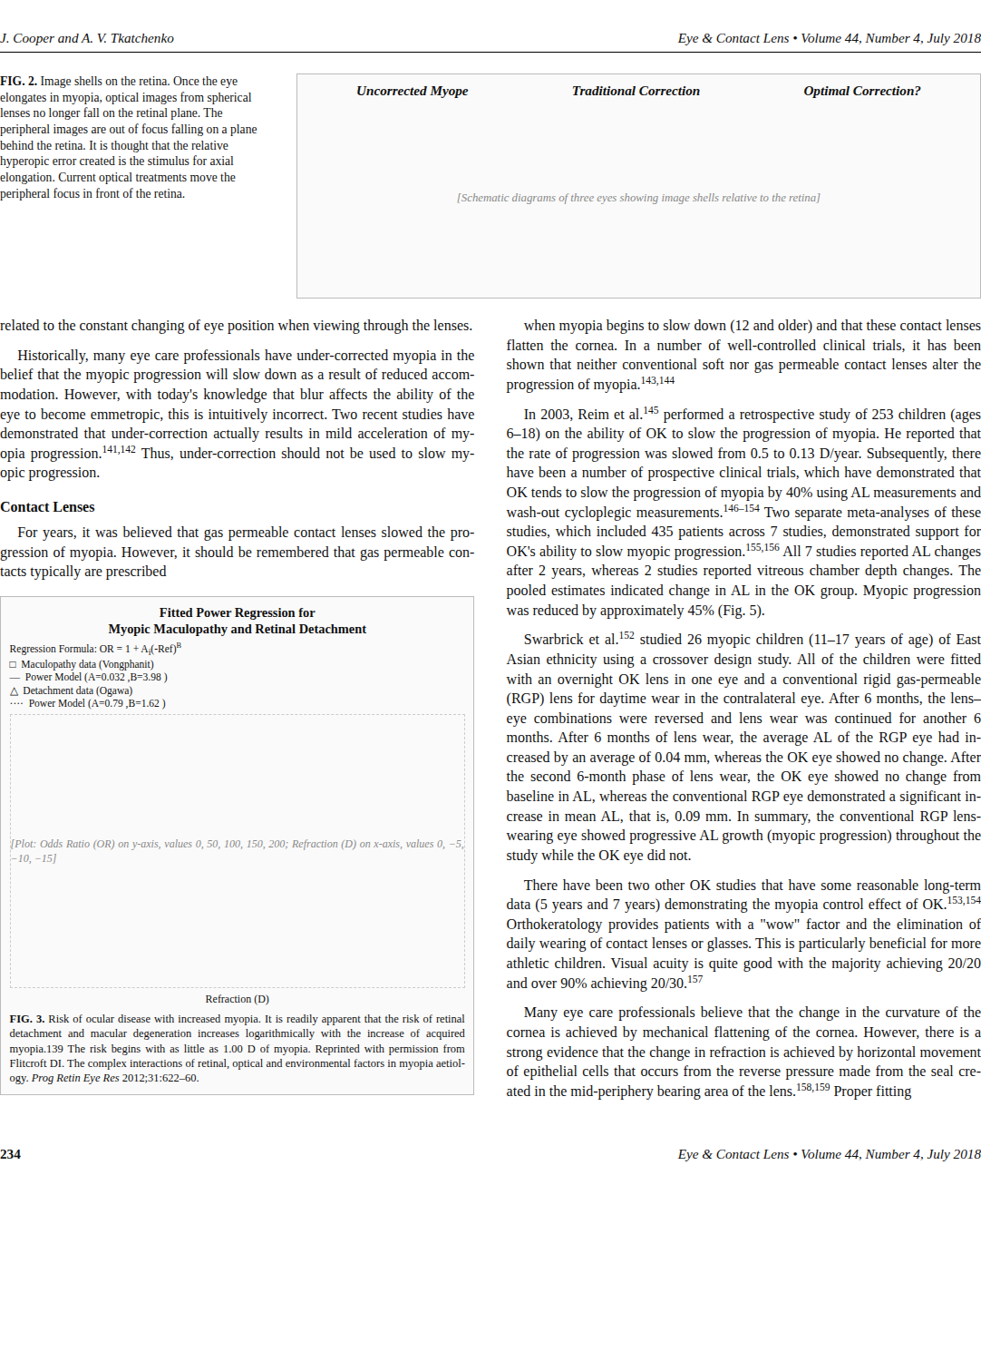J. Cooper and A. V. Tkatchenko Eye & Contact Lens • Volume 44, Number 4, July 2018
FIG. 2. Image shells on the retina. Once the eye elongates in myopia, optical images from spherical lenses no longer fall on the retinal plane. The peripheral images are out of focus falling on a plane behind the retina. It is thought that the relative hyperopic error created is the stimulus for axial elongation. Current optical treatments move the peripheral focus in front of the retina.
Uncorrected Myope Traditional Correction Optimal Correction?
[Schematic diagrams of three eyes showing image shells relative to the retina]
related to the constant changing of eye position when viewing through the lenses.
Historically, many eye care professionals have under-corrected myopia in the belief that the myopic progression will slow down as a result of reduced accommodation. However, with today's knowledge that blur affects the ability of the eye to become emmetropic, this is intuitively incorrect. Two recent studies have demonstrated that under-correction actually results in mild acceleration of myopia progression.141,142 Thus, under-correction should not be used to slow myopic progression.
Contact Lenses
For years, it was believed that gas permeable contact lenses slowed the progression of myopia. However, it should be remembered that gas permeable contacts typically are prescribed
Fitted Power Regression for
Myopic Maculopathy and Retinal Detachment
Regression Formula: OR = 1 + Ai(-Ref)B
□ Maculopathy data (Vongphanit)
— Power Model (A=0.032 ,B=3.98 )
△ Detachment data (Ogawa)
···· Power Model (A=0.79 ,B=1.62 )
[Plot: Odds Ratio (OR) on y-axis, values 0, 50, 100, 150, 200; Refraction (D) on x-axis, values 0, −5, −10, −15]
Refraction (D)
FIG. 3. Risk of ocular disease with increased myopia. It is readily apparent that the risk of retinal detachment and macular degeneration increases logarithmically with the increase of acquired myopia.139 The risk begins with as little as 1.00 D of myopia. Reprinted with permission from Flitcroft DI. The complex interactions of retinal, optical and environmental factors in myopia aetiology. Prog Retin Eye Res 2012;31:622–60.
when myopia begins to slow down (12 and older) and that these contact lenses flatten the cornea. In a number of well-controlled clinical trials, it has been shown that neither conventional soft nor gas permeable contact lenses alter the progression of myopia.143,144
In 2003, Reim et al.145 performed a retrospective study of 253 children (ages 6–18) on the ability of OK to slow the progression of myopia. He reported that the rate of progression was slowed from 0.5 to 0.13 D/year. Subsequently, there have been a number of prospective clinical trials, which have demonstrated that OK tends to slow the progression of myopia by 40% using AL measurements and wash-out cycloplegic measurements.146–154 Two separate meta-analyses of these studies, which included 435 patients across 7 studies, demonstrated support for OK's ability to slow myopic progression.155,156 All 7 studies reported AL changes after 2 years, whereas 2 studies reported vitreous chamber depth changes. The pooled estimates indicated change in AL in the OK group. Myopic progression was reduced by approximately 45% (Fig. 5).
Swarbrick et al.152 studied 26 myopic children (11–17 years of age) of East Asian ethnicity using a crossover design study. All of the children were fitted with an overnight OK lens in one eye and a conventional rigid gas-permeable (RGP) lens for daytime wear in the contralateral eye. After 6 months, the lens–eye combinations were reversed and lens wear was continued for another 6 months. After 6 months of lens wear, the average AL of the RGP eye had increased by an average of 0.04 mm, whereas the OK eye showed no change. After the second 6-month phase of lens wear, the OK eye showed no change from baseline in AL, whereas the conventional RGP eye demonstrated a significant increase in mean AL, that is, 0.09 mm. In summary, the conventional RGP lens-wearing eye showed progressive AL growth (myopic progression) throughout the study while the OK eye did not.
There have been two other OK studies that have some reasonable long-term data (5 years and 7 years) demonstrating the myopia control effect of OK.153,154 Orthokeratology provides patients with a "wow" factor and the elimination of daily wearing of contact lenses or glasses. This is particularly beneficial for more athletic children. Visual acuity is quite good with the majority achieving 20/20 and over 90% achieving 20/30.157
Many eye care professionals believe that the change in the curvature of the cornea is achieved by mechanical flattening of the cornea. However, there is a strong evidence that the change in refraction is achieved by horizontal movement of epithelial cells that occurs from the reverse pressure made from the seal created in the mid-periphery bearing area of the lens.158,159 Proper fitting
234 Eye & Contact Lens • Volume 44, Number 4, July 2018